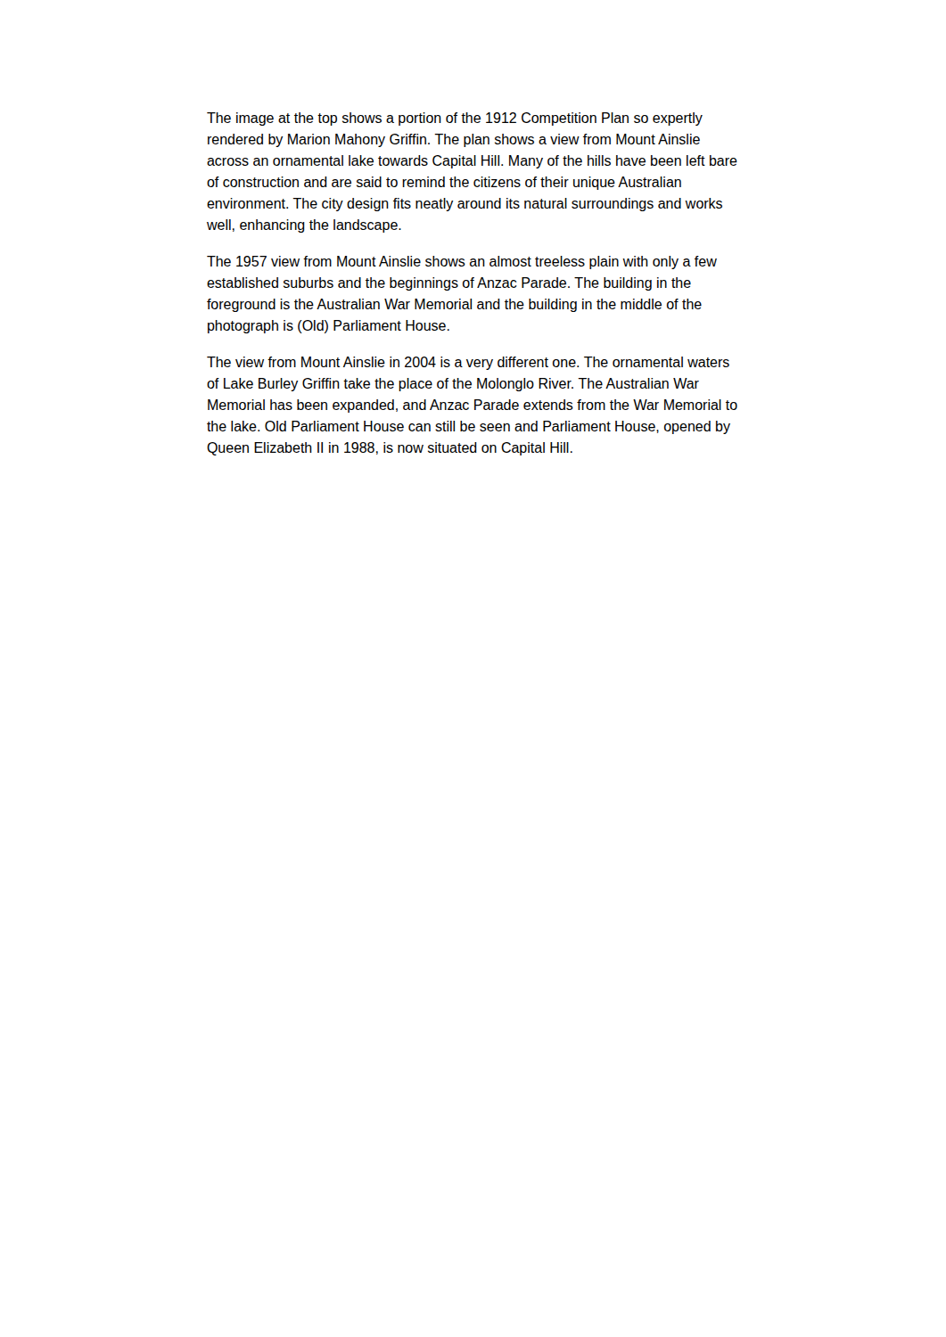The image at the top shows a portion of the 1912 Competition Plan so expertly rendered by Marion Mahony Griffin. The plan shows a view from Mount Ainslie across an ornamental lake towards Capital Hill. Many of the hills have been left bare of construction and are said to remind the citizens of their unique Australian environment. The city design fits neatly around its natural surroundings and works well, enhancing the landscape.
The 1957 view from Mount Ainslie shows an almost treeless plain with only a few established suburbs and the beginnings of Anzac Parade. The building in the foreground is the Australian War Memorial and the building in the middle of the photograph is (Old) Parliament House.
The view from Mount Ainslie in 2004 is a very different one. The ornamental waters of Lake Burley Griffin take the place of the Molonglo River. The Australian War Memorial has been expanded, and Anzac Parade extends from the War Memorial to the lake. Old Parliament House can still be seen and Parliament House, opened by Queen Elizabeth II in 1988, is now situated on Capital Hill.